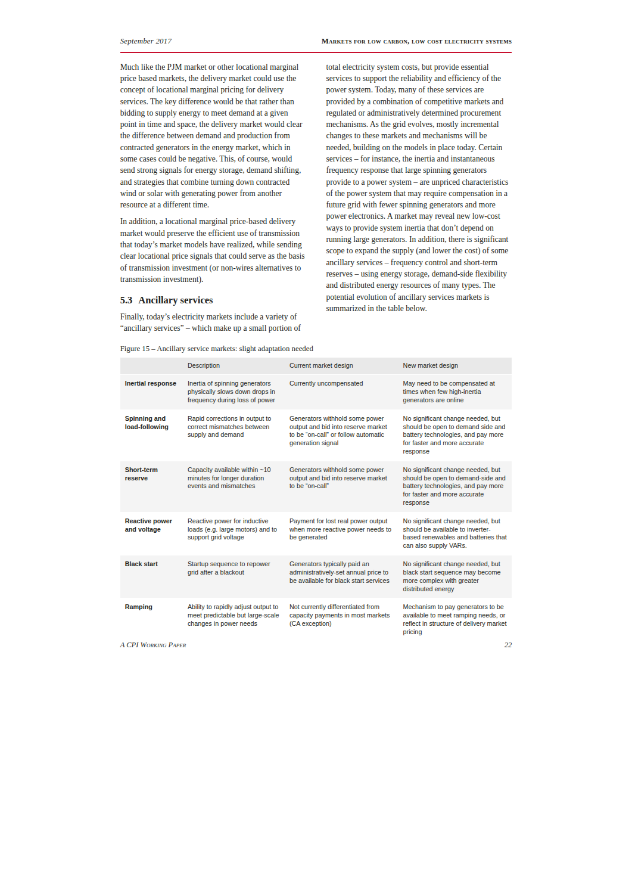September 2017
Markets for low carbon, low cost electricity systems
Much like the PJM market or other locational marginal price based markets, the delivery market could use the concept of locational marginal pricing for delivery services. The key difference would be that rather than bidding to supply energy to meet demand at a given point in time and space, the delivery market would clear the difference between demand and production from contracted generators in the energy market, which in some cases could be negative. This, of course, would send strong signals for energy storage, demand shifting, and strategies that combine turning down contracted wind or solar with generating power from another resource at a different time.
In addition, a locational marginal price-based delivery market would preserve the efficient use of transmission that today’s market models have realized, while sending clear locational price signals that could serve as the basis of transmission investment (or non-wires alternatives to transmission investment).
5.3 Ancillary services
Finally, today’s electricity markets include a variety of “ancillary services” – which make up a small portion of total electricity system costs, but provide essential services to support the reliability and efficiency of the power system. Today, many of these services are provided by a combination of competitive markets and regulated or administratively determined procurement mechanisms. As the grid evolves, mostly incremental changes to these markets and mechanisms will be needed, building on the models in place today. Certain services – for instance, the inertia and instantaneous frequency response that large spinning generators provide to a power system – are unpriced characteristics of the power system that may require compensation in a future grid with fewer spinning generators and more power electronics. A market may reveal new low-cost ways to provide system inertia that don’t depend on running large generators. In addition, there is significant scope to expand the supply (and lower the cost) of some ancillary services – frequency control and short-term reserves – using energy storage, demand-side flexibility and distributed energy resources of many types. The potential evolution of ancillary services markets is summarized in the table below.
Figure 15 – Ancillary service markets: slight adaptation needed
| | Description | Current market design | New market design |
| --- | --- | --- | --- |
| Inertial response | Inertia of spinning generators physically slows down drops in frequency during loss of power | Currently uncompensated | May need to be compensated at times when few high-inertia generators are online |
| Spinning and load-following | Rapid corrections in output to correct mismatches between supply and demand | Generators withhold some power output and bid into reserve market to be “on-call” or follow automatic generation signal | No significant change needed, but should be open to demand side and battery technologies, and pay more for faster and more accurate response |
| Short-term reserve | Capacity available within ~10 minutes for longer duration events and mismatches | Generators withhold some power output and bid into reserve market to be “on-call” | No significant change needed, but should be open to demand-side and battery technologies, and pay more for faster and more accurate response |
| Reactive power and voltage | Reactive power for inductive loads (e.g. large motors) and to support grid voltage | Payment for lost real power output when more reactive power needs to be generated | No significant change needed, but should be available to inverter-based renewables and batteries that can also supply VARs. |
| Black start | Startup sequence to repower grid after a blackout | Generators typically paid an administratively-set annual price to be available for black start services | No significant change needed, but black start sequence may become more complex with greater distributed energy |
| Ramping | Ability to rapidly adjust output to meet predictable but large-scale changes in power needs | Not currently differentiated from capacity payments in most markets (CA exception) | Mechanism to pay generators to be available to meet ramping needs, or reflect in structure of delivery market pricing |
A CPI Working Paper
22